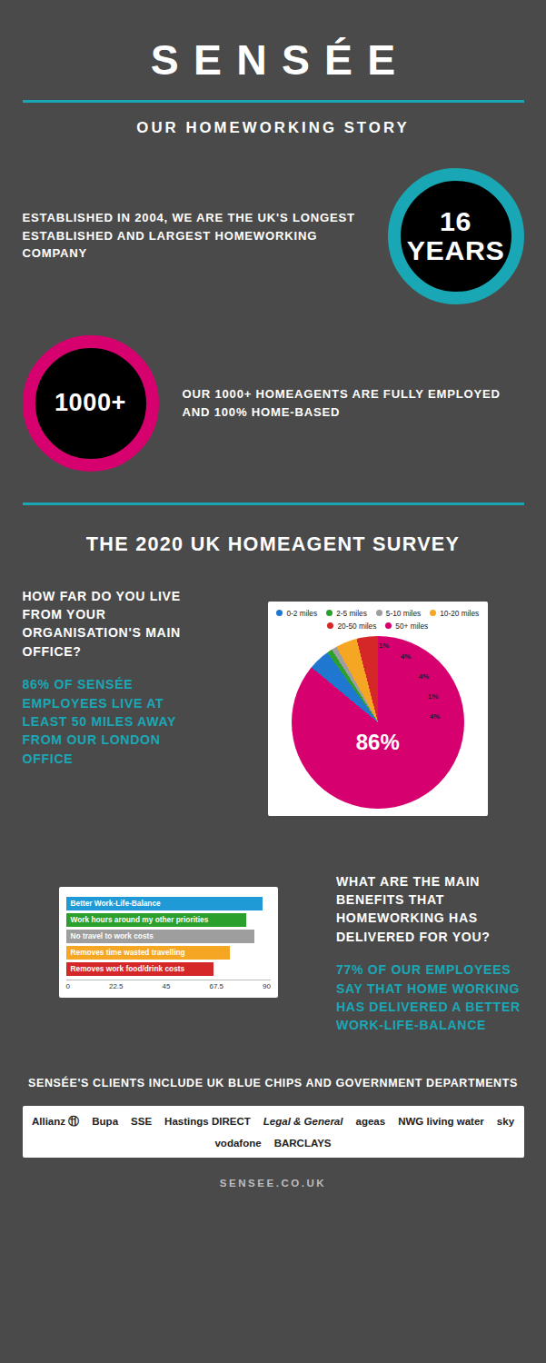SENSÉE
OUR HOMEWORKING STORY
Established in 2004, we are the UK's longest established and largest homeworking company
16
YEARS
Our 1000+ homeagents are fully employed and 100% home-based
1000+
THE 2020 UK HOMEAGENT SURVEY
How far do you live from your organisation's main office?
86% of Sensée employees live at least 50 miles away from our London office
0-2 miles 2-5 miles 5-10 miles 10-20 miles 20-50 miles 50+ miles
1% 4% 4% 1% 4% 86%
What are the main benefits that homeworking has delivered for you?
77% of our employees say that home working has delivered a better work-life-balance
Better Work-Life-Balance
Work hours around my other priorities
No travel to work costs
Removes time wasted travelling
Removes work food/drink costs
022.54567.590
Sensée's clients include UK blue chips and government departments
Allianz ⑪ Bupa SSE Hastings DIRECT Legal & General ageas NWG living water sky vodafone BARCLAYS
SENSEE.CO.UK